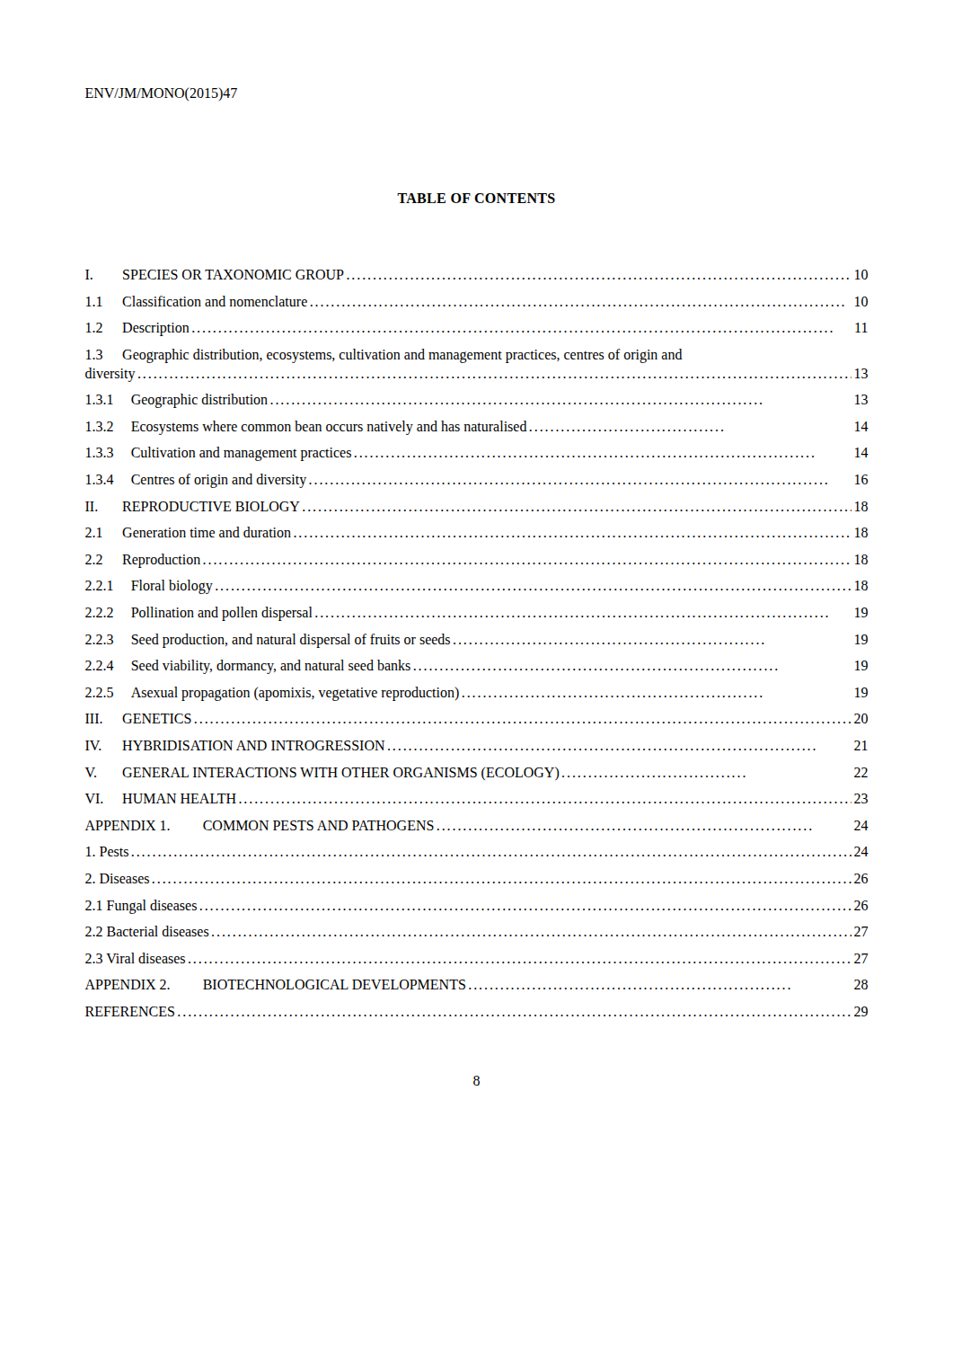ENV/JM/MONO(2015)47
TABLE OF CONTENTS
I. SPECIES OR TAXONOMIC GROUP .................................................................................................. 10
1.1 Classification and nomenclature ..................................................................................................... 10
1.2 Description ......................................................................................................................... 11
1.3 Geographic distribution, ecosystems, cultivation and management practices, centres of origin and diversity ............................................................................................................................................. 13
1.3.1 Geographic distribution ............................................................................................. 13
1.3.2 Ecosystems where common bean occurs natively and has naturalised ..................................... 14
1.3.3 Cultivation and management practices ....................................................................................... 14
1.3.4 Centres of origin and diversity .................................................................................................. 16
II. REPRODUCTIVE BIOLOGY ......................................................................................................... 18
2.1 Generation time and duration ......................................................................................................... 18
2.2 Reproduction ..................................................................................................................................... 18
2.2.1 Floral biology ............................................................................................................................. 18
2.2.2 Pollination and pollen dispersal ................................................................................................. 19
2.2.3 Seed production, and natural dispersal of fruits or seeds ........................................................... 19
2.2.4 Seed viability, dormancy, and natural seed banks ..................................................................... 19
2.2.5 Asexual propagation (apomixis, vegetative reproduction) ......................................................... 19
III. GENETICS ......................................................................................................................................... 20
IV. HYBRIDISATION AND INTROGRESSION ................................................................................. 21
V. GENERAL INTERACTIONS WITH OTHER ORGANISMS (ECOLOGY) ................................... 22
VI. HUMAN HEALTH ............................................................................................................................. 23
APPENDIX 1. COMMON PESTS AND PATHOGENS ....................................................................... 24
1. Pests ................................................................................................................................................. 24
2. Diseases .......................................................................................................................................... 26
2.1 Fungal diseases ............................................................................................................................. 26
2.2 Bacterial diseases ......................................................................................................................... 27
2.3 Viral diseases ................................................................................................................................. 27
APPENDIX 2. BIOTECHNOLOGICAL DEVELOPMENTS ............................................................. 28
REFERENCES ..................................................................................................................................... 29
8